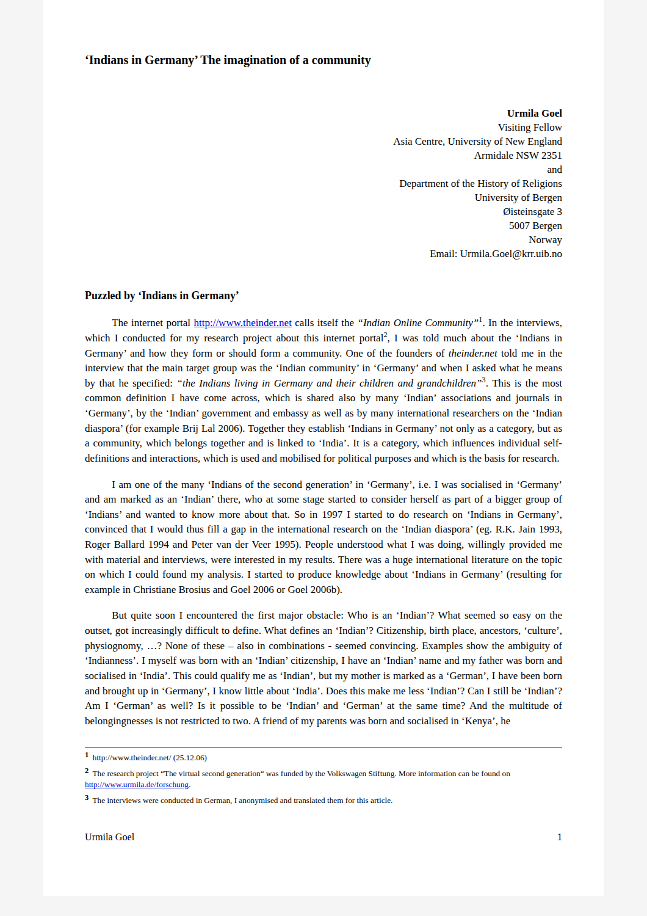‘Indians in Germany’ The imagination of a community
Urmila Goel
Visiting Fellow
Asia Centre, University of New England
Armidale NSW 2351
and
Department of the History of Religions
University of Bergen
Øisteinsgate 3
5007 Bergen
Norway
Email: Urmila.Goel@krr.uib.no
Puzzled by ‘Indians in Germany’
The internet portal http://www.theinder.net calls itself the “Indian Online Community”1. In the interviews, which I conducted for my research project about this internet portal2, I was told much about the ‘Indians in Germany’ and how they form or should form a community. One of the founders of theinder.net told me in the interview that the main target group was the ‘Indian community’ in ‘Germany’ and when I asked what he means by that he specified: “the Indians living in Germany and their children and grandchildren”3. This is the most common definition I have come across, which is shared also by many ‘Indian’ associations and journals in ‘Germany’, by the ‘Indian’ government and embassy as well as by many international researchers on the ‘Indian diaspora’ (for example Brij Lal 2006). Together they establish ‘Indians in Germany’ not only as a category, but as a community, which belongs together and is linked to ‘India’. It is a category, which influences individual self-definitions and interactions, which is used and mobilised for political purposes and which is the basis for research.
I am one of the many ‘Indians of the second generation’ in ‘Germany’, i.e. I was socialised in ‘Germany’ and am marked as an ‘Indian’ there, who at some stage started to consider herself as part of a bigger group of ‘Indians’ and wanted to know more about that. So in 1997 I started to do research on ‘Indians in Germany’, convinced that I would thus fill a gap in the international research on the ‘Indian diaspora’ (eg. R.K. Jain 1993, Roger Ballard 1994 and Peter van der Veer 1995). People understood what I was doing, willingly provided me with material and interviews, were interested in my results. There was a huge international literature on the topic on which I could found my analysis. I started to produce knowledge about ‘Indians in Germany’ (resulting for example in Christiane Brosius and Goel 2006 or Goel 2006b).
But quite soon I encountered the first major obstacle: Who is an ‘Indian’? What seemed so easy on the outset, got increasingly difficult to define. What defines an ‘Indian’? Citizenship, birth place, ancestors, ‘culture’, physiognomy, …? None of these – also in combinations - seemed convincing. Examples show the ambiguity of ‘Indianness’. I myself was born with an ‘Indian’ citizenship, I have an ‘Indian’ name and my father was born and socialised in ‘India’. This could qualify me as ‘Indian’, but my mother is marked as a ‘German’, I have been born and brought up in ‘Germany’, I know little about ‘India’. Does this make me less ‘Indian’? Can I still be ‘Indian’? Am I ‘German’ as well? Is it possible to be ‘Indian’ and ‘German’ at the same time? And the multitude of belongingnesses is not restricted to two. A friend of my parents was born and socialised in ‘Kenya’, he
1 http://www.theinder.net/ (25.12.06)
2 The research project “The virtual second generation“ was funded by the Volkswagen Stiftung. More information can be found on http://www.urmila.de/forschung.
3 The interviews were conducted in German, I anonymised and translated them for this article.
Urmila Goel 1